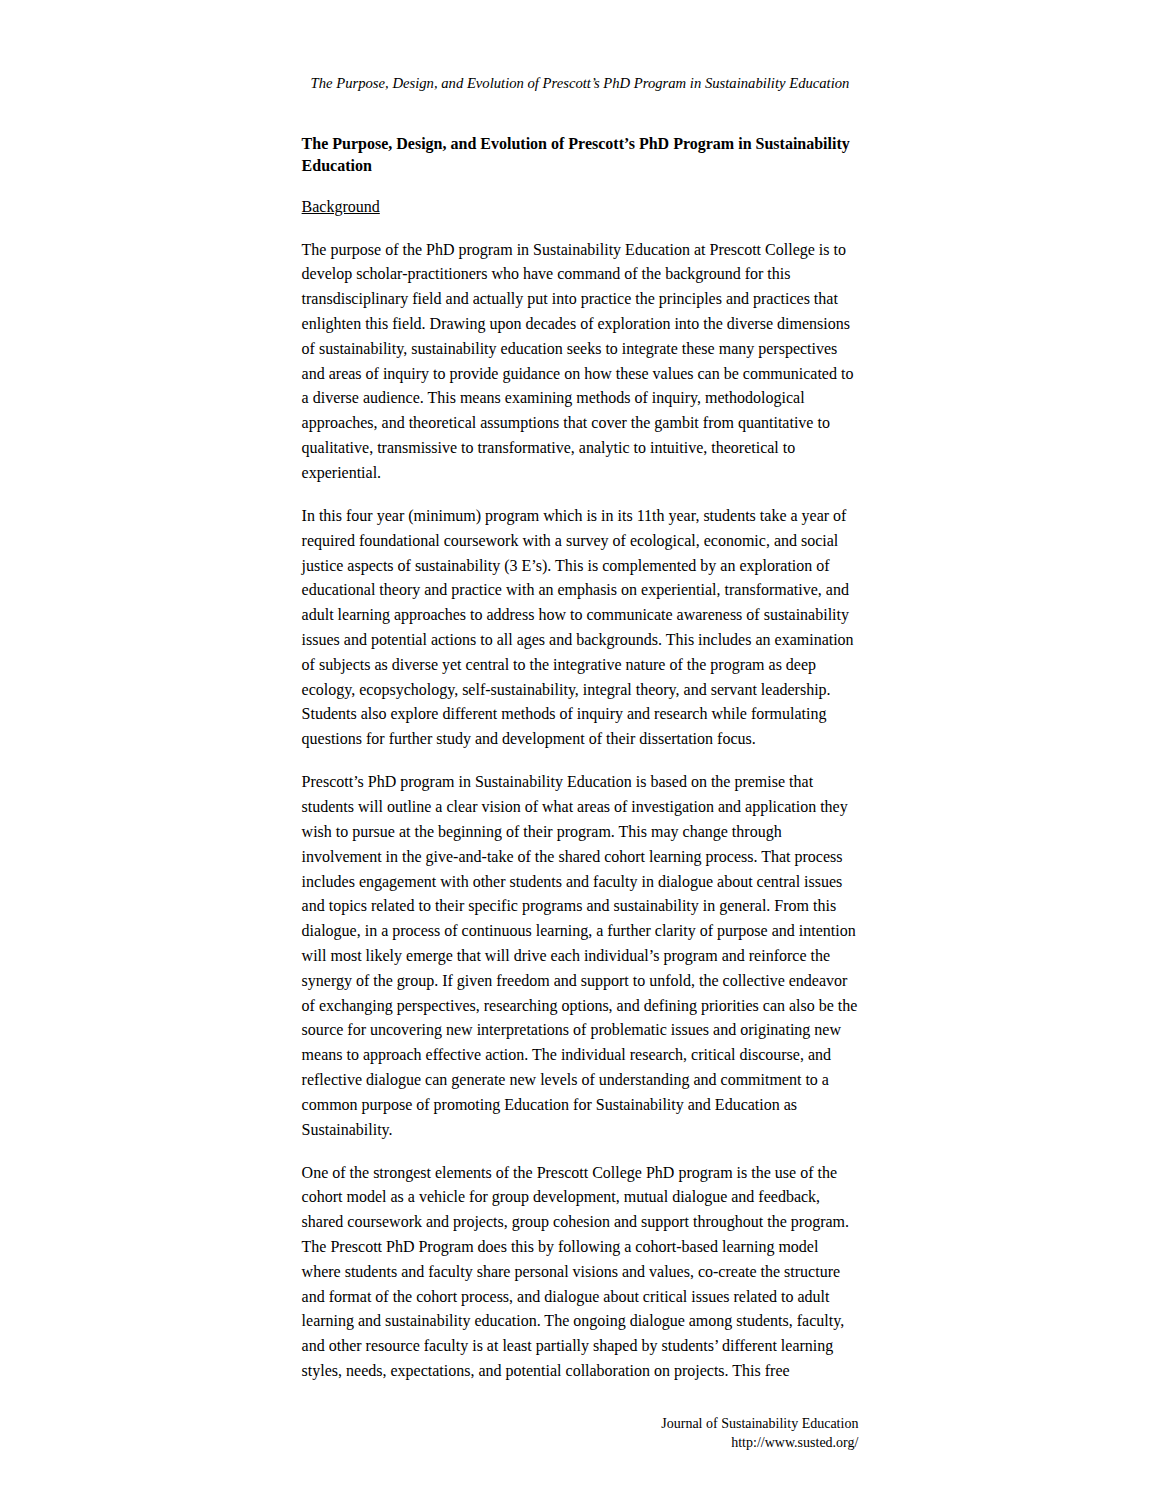The Purpose, Design, and Evolution of Prescott’s PhD Program in Sustainability Education
The Purpose, Design, and Evolution of Prescott’s PhD Program in Sustainability Education
Background
The purpose of the PhD program in Sustainability Education at Prescott College is to develop scholar-practitioners who have command of the background for this transdisciplinary field and actually put into practice the principles and practices that enlighten this field. Drawing upon decades of exploration into the diverse dimensions of sustainability, sustainability education seeks to integrate these many perspectives and areas of inquiry to provide guidance on how these values can be communicated to a diverse audience. This means examining methods of inquiry, methodological approaches, and theoretical assumptions that cover the gambit from quantitative to qualitative, transmissive to transformative, analytic to intuitive, theoretical to experiential.
In this four year (minimum) program which is in its 11th year, students take a year of required foundational coursework with a survey of ecological, economic, and social justice aspects of sustainability (3 E’s). This is complemented by an exploration of educational theory and practice with an emphasis on experiential, transformative, and adult learning approaches to address how to communicate awareness of sustainability issues and potential actions to all ages and backgrounds. This includes an examination of subjects as diverse yet central to the integrative nature of the program as deep ecology, ecopsychology, self-sustainability, integral theory, and servant leadership. Students also explore different methods of inquiry and research while formulating questions for further study and development of their dissertation focus.
Prescott’s PhD program in Sustainability Education is based on the premise that students will outline a clear vision of what areas of investigation and application they wish to pursue at the beginning of their program. This may change through involvement in the give-and-take of the shared cohort learning process. That process includes engagement with other students and faculty in dialogue about central issues and topics related to their specific programs and sustainability in general. From this dialogue, in a process of continuous learning, a further clarity of purpose and intention will most likely emerge that will drive each individual’s program and reinforce the synergy of the group. If given freedom and support to unfold, the collective endeavor of exchanging perspectives, researching options, and defining priorities can also be the source for uncovering new interpretations of problematic issues and originating new means to approach effective action. The individual research, critical discourse, and reflective dialogue can generate new levels of understanding and commitment to a common purpose of promoting Education for Sustainability and Education as Sustainability.
One of the strongest elements of the Prescott College PhD program is the use of the cohort model as a vehicle for group development, mutual dialogue and feedback, shared coursework and projects, group cohesion and support throughout the program. The Prescott PhD Program does this by following a cohort-based learning model where students and faculty share personal visions and values, co-create the structure and format of the cohort process, and dialogue about critical issues related to adult learning and sustainability education. The ongoing dialogue among students, faculty, and other resource faculty is at least partially shaped by students’ different learning styles, needs, expectations, and potential collaboration on projects. This free
Journal of Sustainability Education
http://www.susted.org/